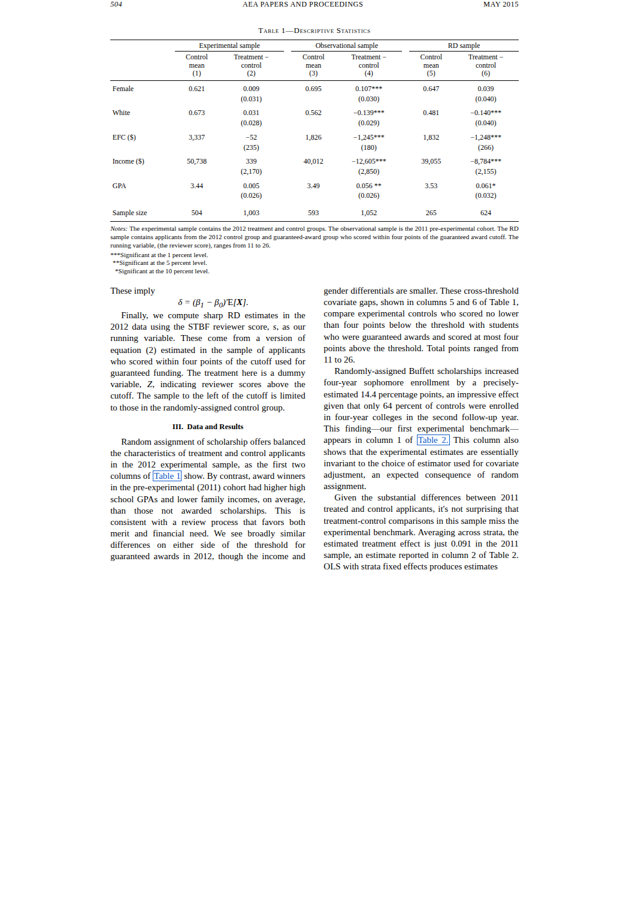504 AEA Papers and Proceedings May 2015
Table 1—Descriptive Statistics
| | Experimental sample | | Observational sample | | RD sample |
| --- | --- | --- | --- | --- | --- |
| | Control mean (1) | Treatment − control (2) | | Control mean (3) | Treatment − control (4) | | Control mean (5) | Treatment − control (6) |
| Female | 0.621 | 0.009 | | 0.695 | 0.107*** | | 0.647 | 0.039 |
| | | (0.031) | | | (0.030) | | | (0.040) |
| White | 0.673 | 0.031 | | 0.562 | −0.139*** | | 0.481 | −0.140*** |
| | | (0.028) | | | (0.029) | | | (0.040) |
| EFC ($) | 3,337 | −52 | | 1,826 | −1,245*** | | 1,832 | −1,248*** |
| | | (235) | | | (180) | | | (266) |
| Income ($) | 50,738 | 339 | | 40,012 | −12,605*** | | 39,055 | −8,784*** |
| | | (2,170) | | | (2,850) | | | (2,155) |
| GPA | 3.44 | 0.005 | | 3.49 | 0.056 ** | | 3.53 | 0.061* |
| | | (0.026) | | | (0.026) | | | (0.032) |
| Sample size | 504 | 1,003 | | 593 | 1,052 | | 265 | 624 |
Notes: The experimental sample contains the 2012 treatment and control groups. The observational sample is the 2011 pre-experimental cohort. The RD sample contains applicants from the 2012 control group and guaranteed-award group who scored within four points of the guaranteed award cutoff. The running variable, (the reviewer score), ranges from 11 to 26.
***Significant at the 1 percent level.
**Significant at the 5 percent level.
*Significant at the 10 percent level.
These imply
δ = (β1 − β0)′E[X].
Finally, we compute sharp RD estimates in the 2012 data using the STBF reviewer score, s, as our running variable. These come from a version of equation (2) estimated in the sample of applicants who scored within four points of the cutoff used for guaranteed funding. The treatment here is a dummy variable, Z, indicating reviewer scores above the cutoff. The sample to the left of the cutoff is limited to those in the randomly-assigned control group.
III. Data and Results
Random assignment of scholarship offers balanced the characteristics of treatment and control applicants in the 2012 experimental sample, as the first two columns of Table 1 show. By contrast, award winners in the pre-experimental (2011) cohort had higher high school GPAs and lower family incomes, on average, than those not awarded scholarships. This is consistent with a review process that favors both merit and financial need. We see broadly similar differences on either side of the threshold for guaranteed awards in 2012, though the income and gender differentials are smaller. These cross-threshold covariate gaps, shown in columns 5 and 6 of Table 1, compare experimental controls who scored no lower than four points below the threshold with students who were guaranteed awards and scored at most four points above the threshold. Total points ranged from 11 to 26.
Randomly-assigned Buffett scholarships increased four-year sophomore enrollment by a precisely-estimated 14.4 percentage points, an impressive effect given that only 64 percent of controls were enrolled in four-year colleges in the second follow-up year. This finding—our first experimental benchmark—appears in column 1 of Table 2. This column also shows that the experimental estimates are essentially invariant to the choice of estimator used for covariate adjustment, an expected consequence of random assignment.
Given the substantial differences between 2011 treated and control applicants, it's not surprising that treatment-control comparisons in this sample miss the experimental benchmark. Averaging across strata, the estimated treatment effect is just 0.091 in the 2011 sample, an estimate reported in column 2 of Table 2. OLS with strata fixed effects produces estimates